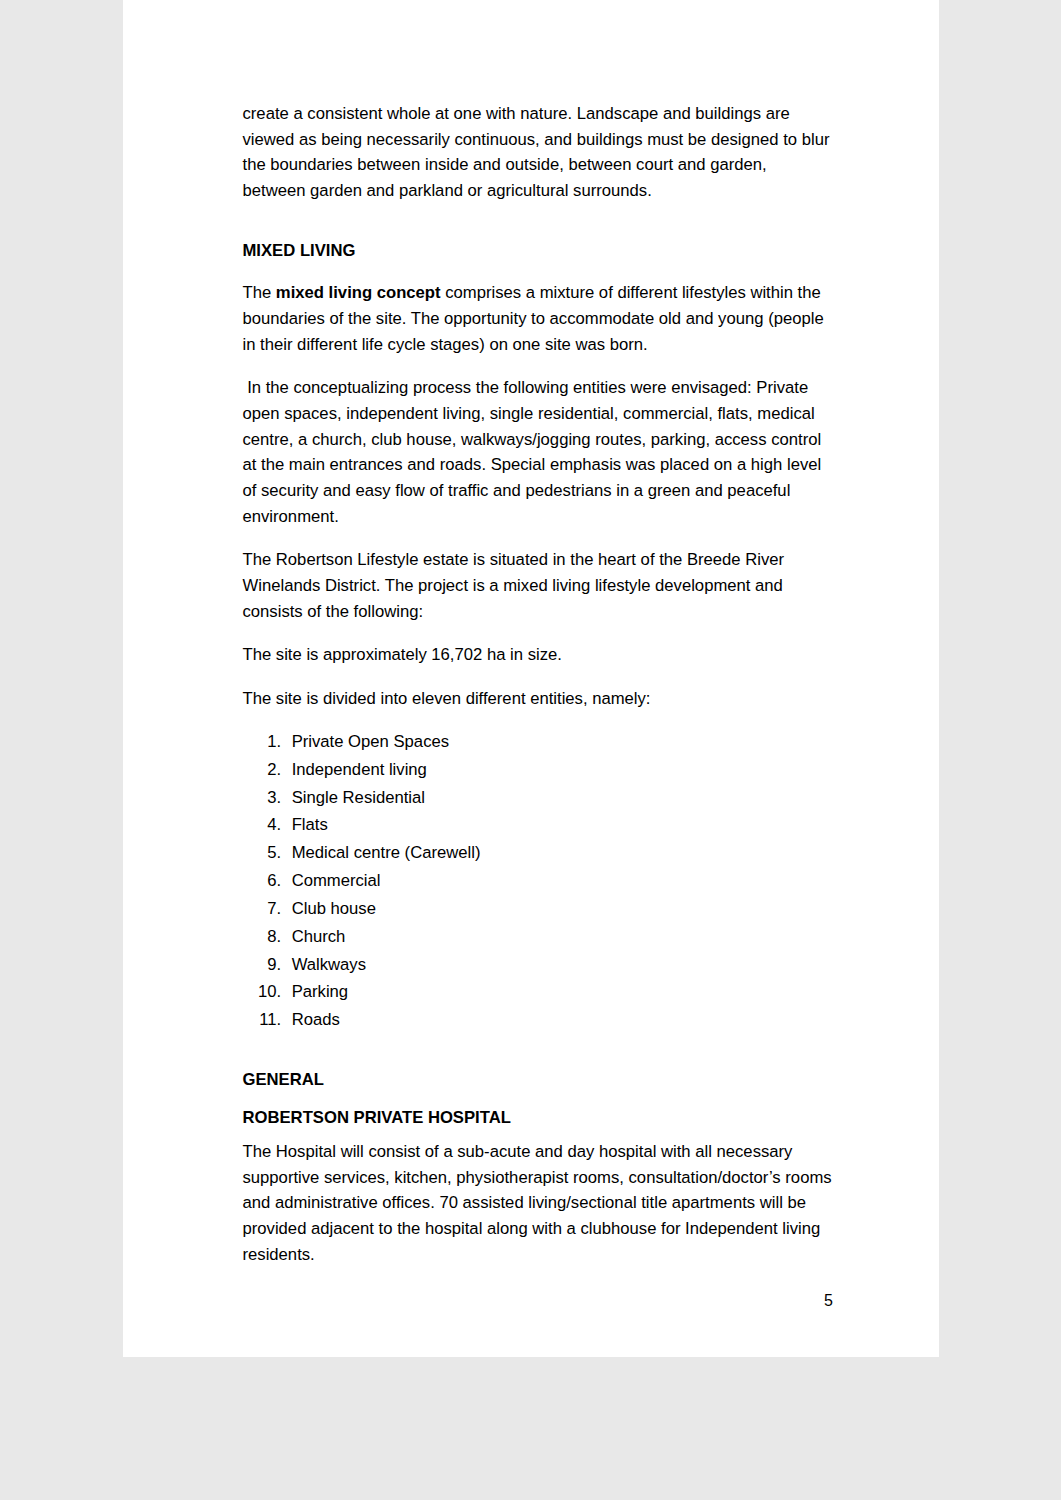create a consistent whole at one with nature. Landscape and buildings are viewed as being necessarily continuous, and buildings must be designed to blur the boundaries between inside and outside, between court and garden, between garden and parkland or agricultural surrounds.
MIXED LIVING
The mixed living concept comprises a mixture of different lifestyles within the boundaries of the site. The opportunity to accommodate old and young (people in their different life cycle stages) on one site was born.
In the conceptualizing process the following entities were envisaged: Private open spaces, independent living, single residential, commercial, flats, medical centre, a church, club house, walkways/jogging routes, parking, access control at the main entrances and roads. Special emphasis was placed on a high level of security and easy flow of traffic and pedestrians in a green and peaceful environment.
The Robertson Lifestyle estate is situated in the heart of the Breede River Winelands District. The project is a mixed living lifestyle development and consists of the following:
The site is approximately 16,702 ha in size.
The site is divided into eleven different entities, namely:
Private Open Spaces
Independent living
Single Residential
Flats
Medical centre (Carewell)
Commercial
Club house
Church
Walkways
Parking
Roads
GENERAL
ROBERTSON PRIVATE HOSPITAL
The Hospital will consist of a sub-acute and day hospital with all necessary supportive services, kitchen, physiotherapist rooms, consultation/doctor’s rooms and administrative offices. 70 assisted living/sectional title apartments will be provided adjacent to the hospital along with a clubhouse for Independent living residents.
5